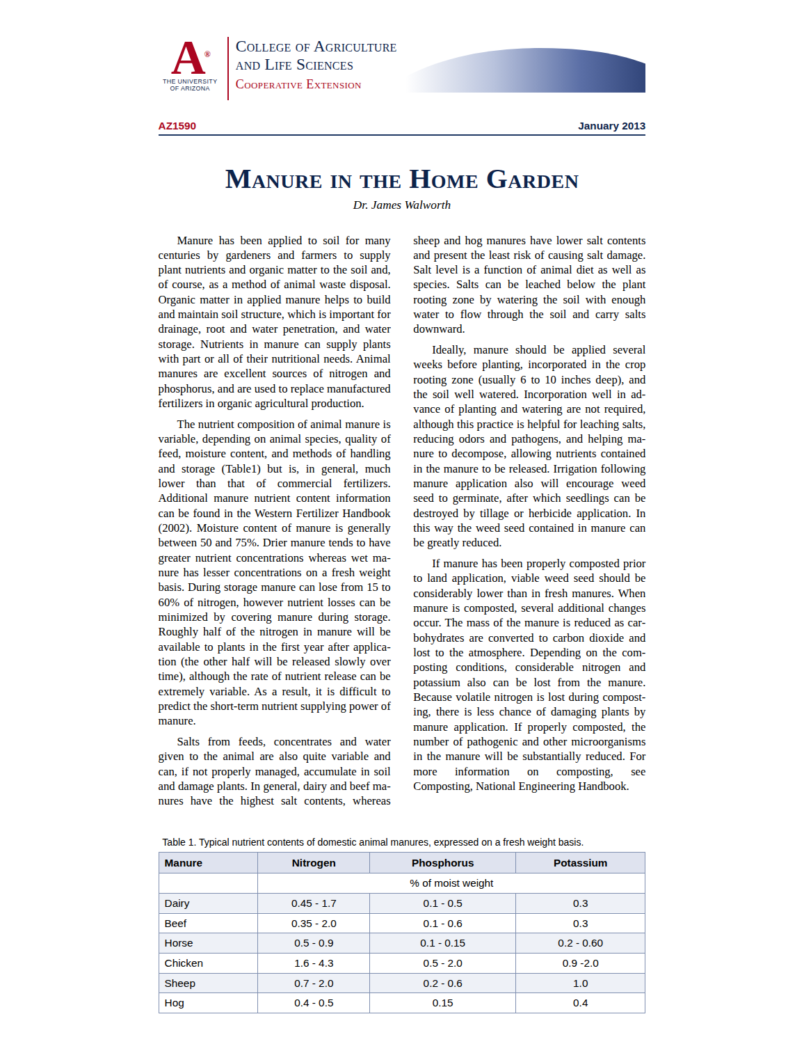A®
The University
of Arizona
College of Agriculture
and Life Sciences
Cooperative Extension
AZ1590
January 2013
Manure in the Home Garden
Dr. James Walworth
Manure has been applied to soil for many centuries by gardeners and farmers to supply plant nutrients and organic matter to the soil and, of course, as a method of animal waste disposal. Organic matter in applied manure helps to build and maintain soil structure, which is important for drainage, root and water penetration, and water storage. Nutrients in manure can supply plants with part or all of their nutritional needs. Animal manures are excellent sources of nitrogen and phosphorus, and are used to replace manufactured fertilizers in organic agricultural production.
The nutrient composition of animal manure is variable, depending on animal species, quality of feed, moisture content, and methods of handling and storage (Table1) but is, in general, much lower than that of commercial fertilizers. Additional manure nutrient content information can be found in the Western Fertilizer Handbook (2002). Moisture content of manure is generally between 50 and 75%. Drier manure tends to have greater nutrient concentrations whereas wet manure has lesser concentrations on a fresh weight basis. During storage manure can lose from 15 to 60% of nitrogen, however nutrient losses can be minimized by covering manure during storage. Roughly half of the nitrogen in manure will be available to plants in the first year after application (the other half will be released slowly over time), although the rate of nutrient release can be extremely variable. As a result, it is difficult to predict the short-term nutrient supplying power of manure.
Salts from feeds, concentrates and water given to the animal are also quite variable and can, if not properly managed, accumulate in soil and damage plants. In general, dairy and beef manures have the highest salt contents, whereas sheep and hog manures have lower salt contents and present the least risk of causing salt damage. Salt level is a function of animal diet as well as species. Salts can be leached below the plant rooting zone by watering the soil with enough water to flow through the soil and carry salts downward.
Ideally, manure should be applied several weeks before planting, incorporated in the crop rooting zone (usually 6 to 10 inches deep), and the soil well watered. Incorporation well in advance of planting and watering are not required, although this practice is helpful for leaching salts, reducing odors and pathogens, and helping manure to decompose, allowing nutrients contained in the manure to be released. Irrigation following manure application also will encourage weed seed to germinate, after which seedlings can be destroyed by tillage or herbicide application. In this way the weed seed contained in manure can be greatly reduced.
If manure has been properly composted prior to land application, viable weed seed should be considerably lower than in fresh manures. When manure is composted, several additional changes occur. The mass of the manure is reduced as carbohydrates are converted to carbon dioxide and lost to the atmosphere. Depending on the composting conditions, considerable nitrogen and potassium also can be lost from the manure. Because volatile nitrogen is lost during composting, there is less chance of damaging plants by manure application. If properly composted, the number of pathogenic and other microorganisms in the manure will be substantially reduced. For more information on composting, see Composting, National Engineering Handbook.
Table 1. Typical nutrient contents of domestic animal manures, expressed on a fresh weight basis.
| Manure | Nitrogen | Phosphorus | Potassium |
| --- | --- | --- | --- |
| | % of moist weight |
| Dairy | 0.45 - 1.7 | 0.1 - 0.5 | 0.3 |
| Beef | 0.35 - 2.0 | 0.1 - 0.6 | 0.3 |
| Horse | 0.5 - 0.9 | 0.1 - 0.15 | 0.2 - 0.60 |
| Chicken | 1.6 - 4.3 | 0.5 - 2.0 | 0.9 -2.0 |
| Sheep | 0.7 - 2.0 | 0.2 - 0.6 | 1.0 |
| Hog | 0.4 - 0.5 | 0.15 | 0.4 |